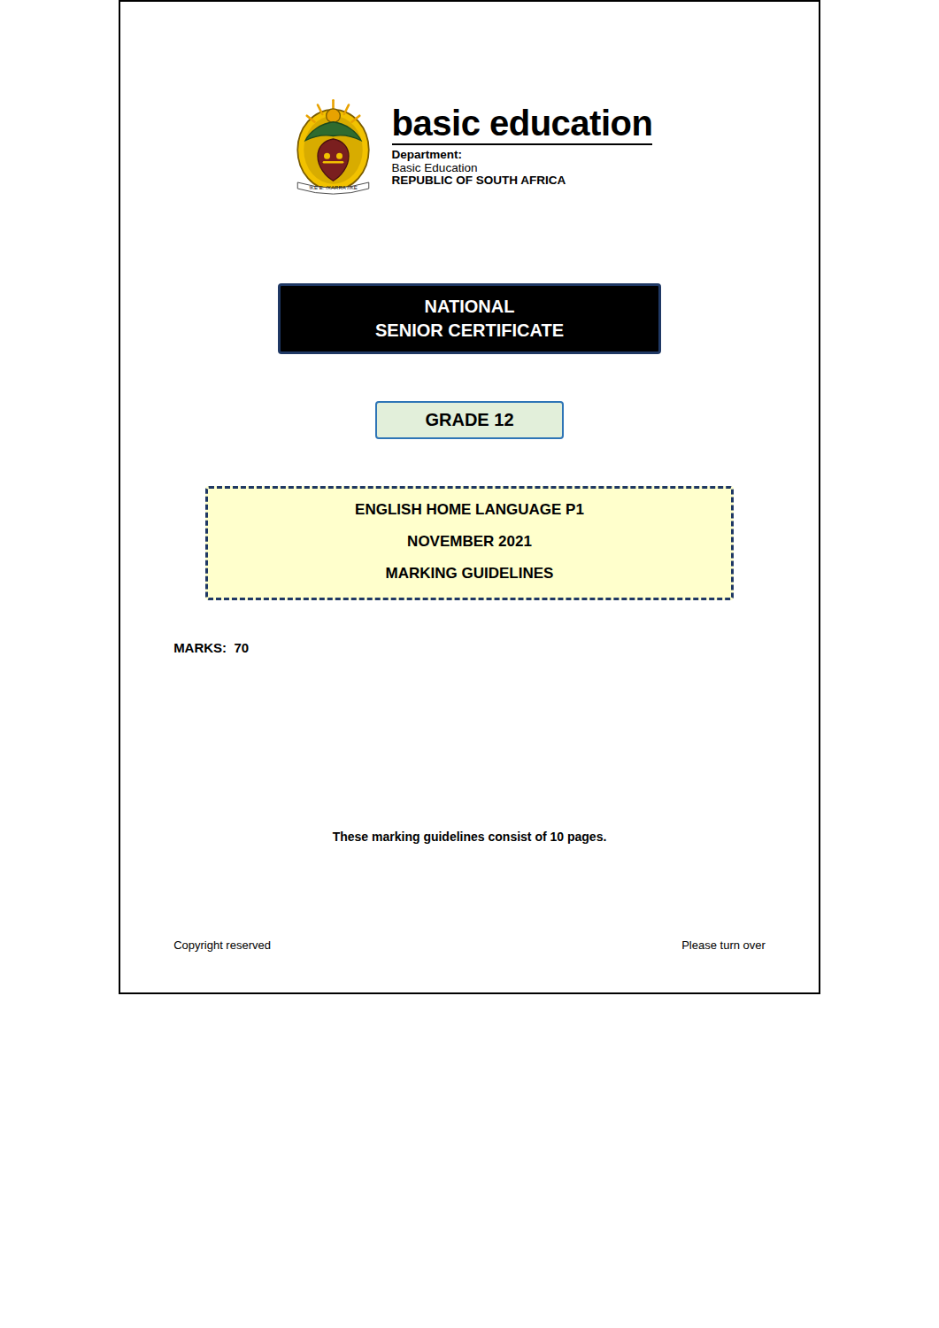!KE E: /XARRA //KE
basic education
Department:
Basic Education
REPUBLIC OF SOUTH AFRICA
NATIONAL
SENIOR CERTIFICATE
GRADE 12
ENGLISH HOME LANGUAGE P1
NOVEMBER 2021
MARKING GUIDELINES
MARKS: 70
These marking guidelines consist of 10 pages.
Copyright reserved
Please turn over